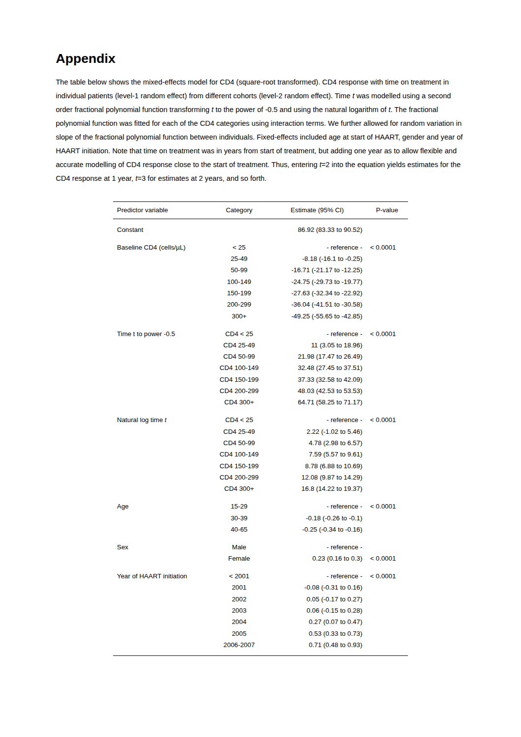Appendix
The table below shows the mixed-effects model for CD4 (square-root transformed). CD4 response with time on treatment in individual patients (level-1 random effect) from different cohorts (level-2 random effect). Time t was modelled using a second order fractional polynomial function transforming t to the power of -0.5 and using the natural logarithm of t. The fractional polynomial function was fitted for each of the CD4 categories using interaction terms. We further allowed for random variation in slope of the fractional polynomial function between individuals. Fixed-effects included age at start of HAART, gender and year of HAART initiation. Note that time on treatment was in years from start of treatment, but adding one year as to allow flexible and accurate modelling of CD4 response close to the start of treatment. Thus, entering t=2 into the equation yields estimates for the CD4 response at 1 year, t=3 for estimates at 2 years, and so forth.
| Predictor variable | Category | Estimate (95% CI) | P-value |
| --- | --- | --- | --- |
| Constant | | 86.92 (83.33 to 90.52) | |
| Baseline CD4 (cells/µL) | < 25 | - reference - | < 0.0001 |
| | 25-49 | -8.18 (-16.1 to -0.25) | |
| | 50-99 | -16.71 (-21.17 to -12.25) | |
| | 100-149 | -24.75 (-29.73 to -19.77) | |
| | 150-199 | -27.63 (-32.34 to -22.92) | |
| | 200-299 | -36.04 (-41.51 to -30.58) | |
| | 300+ | -49.25 (-55.65 to -42.85) | |
| Time t to power -0.5 | CD4 < 25 | - reference - | < 0.0001 |
| | CD4 25-49 | 11 (3.05 to 18.96) | |
| | CD4 50-99 | 21.98 (17.47 to 26.49) | |
| | CD4 100-149 | 32.48 (27.45 to 37.51) | |
| | CD4 150-199 | 37.33 (32.58 to 42.09) | |
| | CD4 200-299 | 48.03 (42.53 to 53.53) | |
| | CD4 300+ | 64.71 (58.25 to 71.17) | |
| Natural log time t | CD4 < 25 | - reference - | < 0.0001 |
| | CD4 25-49 | 2.22 (-1.02 to 5.46) | |
| | CD4 50-99 | 4.78 (2.98 to 6.57) | |
| | CD4 100-149 | 7.59 (5.57 to 9.61) | |
| | CD4 150-199 | 8.78 (6.88 to 10.69) | |
| | CD4 200-299 | 12.08 (9.87 to 14.29) | |
| | CD4 300+ | 16.8 (14.22 to 19.37) | |
| Age | 15-29 | - reference - | < 0.0001 |
| | 30-39 | -0.18 (-0.26 to -0.1) | |
| | 40-65 | -0.25 (-0.34 to -0.16) | |
| Sex | Male | - reference - | |
| | Female | 0.23 (0.16 to 0.3) | < 0.0001 |
| Year of HAART initiation | < 2001 | - reference - | < 0.0001 |
| | 2001 | -0.08 (-0.31 to 0.16) | |
| | 2002 | 0.05 (-0.17 to 0.27) | |
| | 2003 | 0.06 (-0.15 to 0.28) | |
| | 2004 | 0.27 (0.07 to 0.47) | |
| | 2005 | 0.53 (0.33 to 0.73) | |
| | 2006-2007 | 0.71 (0.48 to 0.93) | |